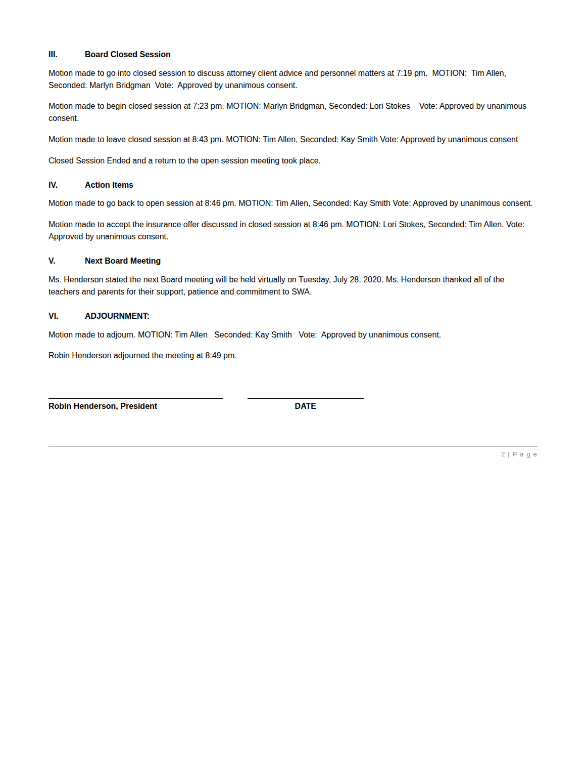III. Board Closed Session
Motion made to go into closed session to discuss attorney client advice and personnel matters at 7:19 pm. MOTION: Tim Allen, Seconded: Marlyn Bridgman Vote: Approved by unanimous consent.
Motion made to begin closed session at 7:23 pm. MOTION: Marlyn Bridgman, Seconded: Lori Stokes Vote: Approved by unanimous consent.
Motion made to leave closed session at 8:43 pm. MOTION: Tim Allen, Seconded: Kay Smith Vote: Approved by unanimous consent
Closed Session Ended and a return to the open session meeting took place.
IV. Action Items
Motion made to go back to open session at 8:46 pm. MOTION: Tim Allen, Seconded: Kay Smith Vote: Approved by unanimous consent.
Motion made to accept the insurance offer discussed in closed session at 8:46 pm. MOTION: Lori Stokes, Seconded: Tim Allen. Vote: Approved by unanimous consent.
V. Next Board Meeting
Ms. Henderson stated the next Board meeting will be held virtually on Tuesday, July 28, 2020. Ms. Henderson thanked all of the teachers and parents for their support, patience and commitment to SWA.
VI. ADJOURNMENT:
Motion made to adjourn. MOTION: Tim Allen Seconded: Kay Smith Vote: Approved by unanimous consent.
Robin Henderson adjourned the meeting at 8:49 pm.
Robin Henderson, President
DATE
2 | P a g e